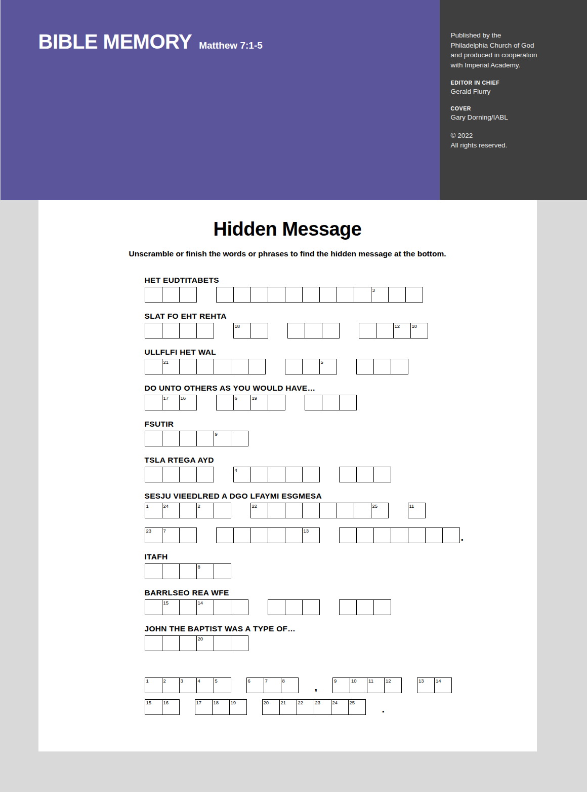BIBLE MEMORY Matthew 7:1-5
Published by the
Philadelphia Church of God
and produced in cooperation
with Imperial Academy.
EDITOR IN CHIEF
Gerald Flurry
COVER
Gary Dorning/IABL
© 2022
All rights reserved.
Hidden Message
Unscramble or finish the words or phrases to find the hidden message at the bottom.
HET EUDTITABETS
3
SLAT FO EHT REHTA
18
12
10
ULLFLFI HET WAL
21
5
DO UNTO OTHERS AS YOU WOULD HAVE…
17
16
6
19
FSUTIR
9
TSLA RTEGA AYD
4
SESJU VIEEDLRED A DGO LFAYMI ESGMESA
1
24
2
22
25
11
23
7
13
.
ITAFH
8
BARRLSEO REA WFE
15
14
JOHN THE BAPTIST WAS A TYPE OF…
20
1
2
3
4
5
6
7
8
,
9
10
11
12
13
14
15
16
17
18
19
20
21
22
23
24
25
.